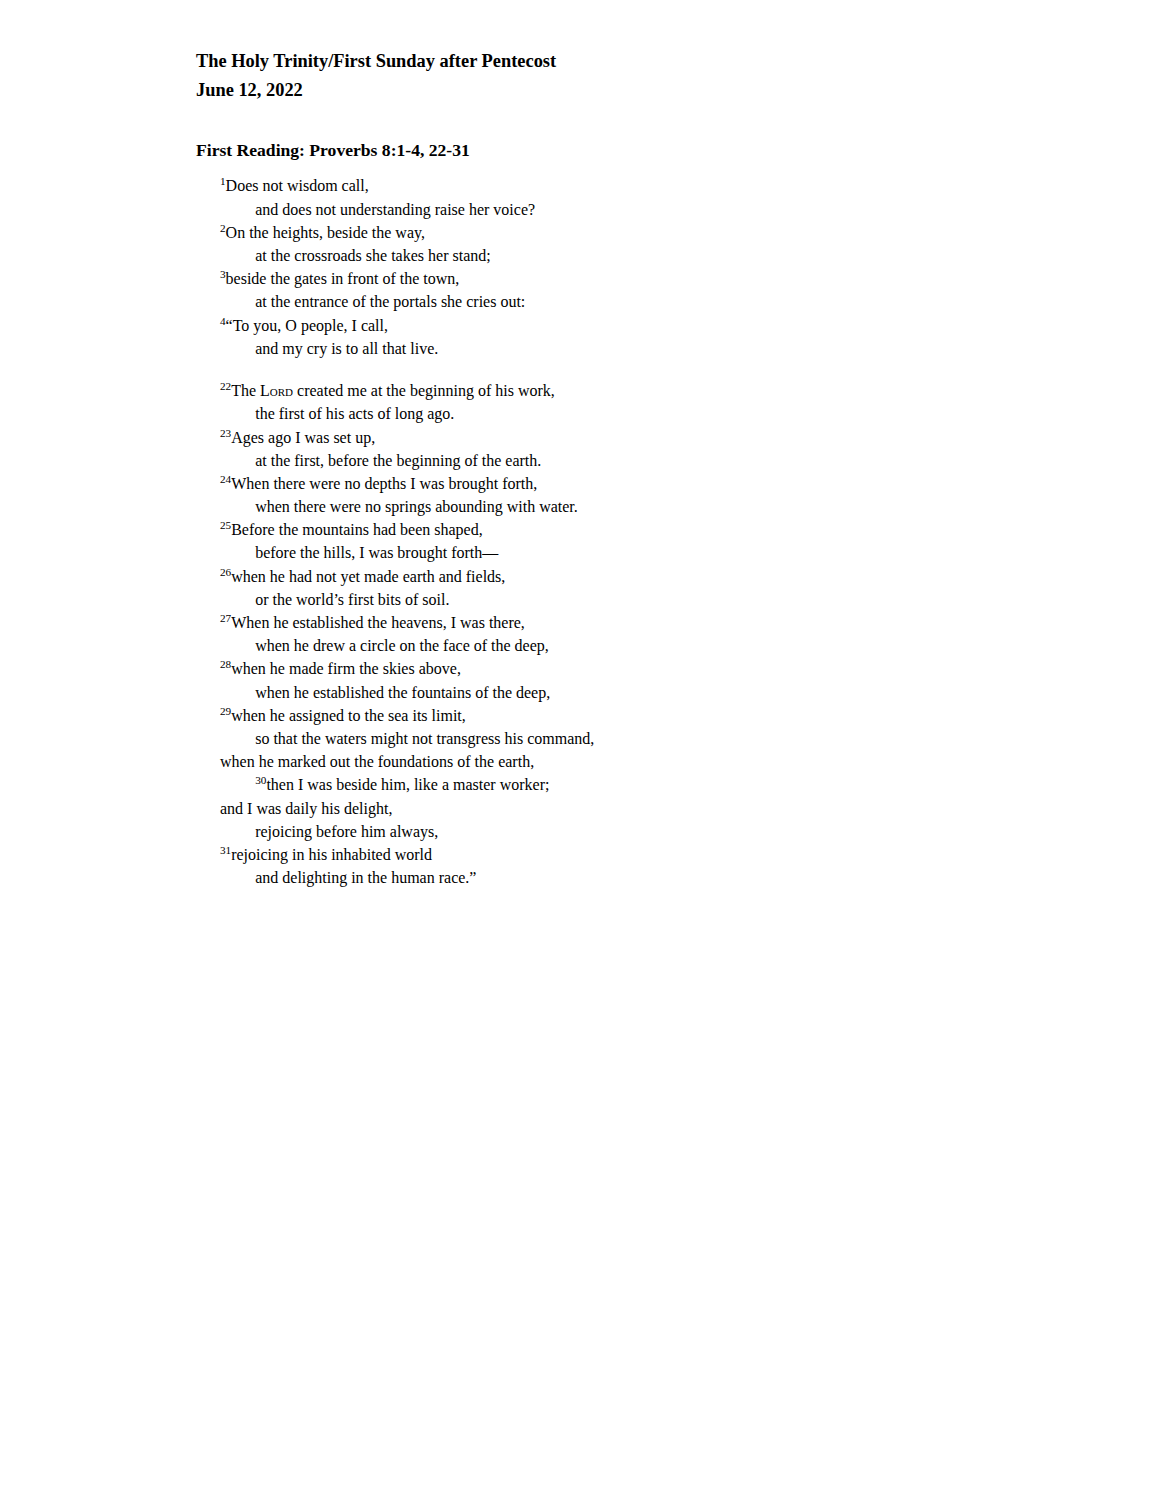The Holy Trinity/First Sunday after Pentecost
June 12, 2022
First Reading: Proverbs 8:1-4, 22-31
1Does not wisdom call,
and does not understanding raise her voice?
2On the heights, beside the way,
at the crossroads she takes her stand;
3beside the gates in front of the town,
at the entrance of the portals she cries out:
4“To you, O people, I call,
and my cry is to all that live.
22The Lord created me at the beginning of his work,
the first of his acts of long ago.
23Ages ago I was set up,
at the first, before the beginning of the earth.
24When there were no depths I was brought forth,
when there were no springs abounding with water.
25Before the mountains had been shaped,
before the hills, I was brought forth—
26when he had not yet made earth and fields,
or the world’s first bits of soil.
27When he established the heavens, I was there,
when he drew a circle on the face of the deep,
28when he made firm the skies above,
when he established the fountains of the deep,
29when he assigned to the sea its limit,
so that the waters might not transgress his command,
when he marked out the foundations of the earth,
30then I was beside him, like a master worker;
and I was daily his delight,
rejoicing before him always,
31rejoicing in his inhabited world
and delighting in the human race.”